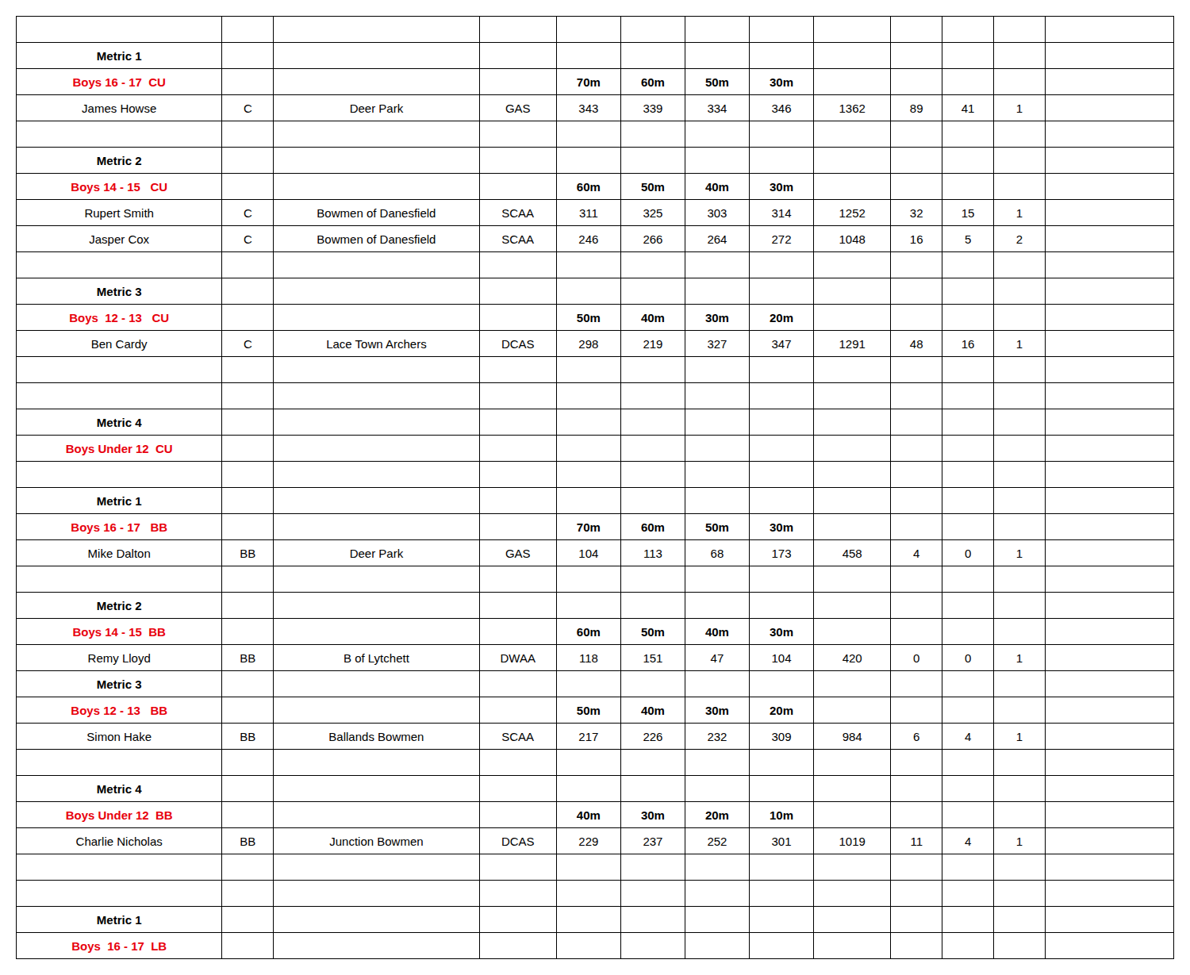| Metric 1 | | | | | | | | | | | | |
| Boys 16 - 17 CU | | | | 70m | 60m | 50m | 30m | | | | | |
| James Howse | C | Deer Park | GAS | 343 | 339 | 334 | 346 | 1362 | 89 | 41 | 1 | |
| Metric 2 | | | | | | | | | | | | |
| Boys 14 - 15 CU | | | | 60m | 50m | 40m | 30m | | | | | |
| Rupert Smith | C | Bowmen of Danesfield | SCAA | 311 | 325 | 303 | 314 | 1252 | 32 | 15 | 1 | |
| Jasper Cox | C | Bowmen of Danesfield | SCAA | 246 | 266 | 264 | 272 | 1048 | 16 | 5 | 2 | |
| Metric 3 | | | | | | | | | | | | |
| Boys 12 - 13 CU | | | | 50m | 40m | 30m | 20m | | | | | |
| Ben Cardy | C | Lace Town Archers | DCAS | 298 | 219 | 327 | 347 | 1291 | 48 | 16 | 1 | |
| Metric 4 | | | | | | | | | | | | |
| Boys Under 12 CU | | | | | | | | | | | | |
| Metric 1 | | | | | | | | | | | | |
| Boys 16 - 17 BB | | | | 70m | 60m | 50m | 30m | | | | | |
| Mike Dalton | BB | Deer Park | GAS | 104 | 113 | 68 | 173 | 458 | 4 | 0 | 1 | |
| Metric 2 | | | | | | | | | | | | |
| Boys 14 - 15 BB | | | | 60m | 50m | 40m | 30m | | | | | |
| Remy Lloyd | BB | B of Lytchett | DWAA | 118 | 151 | 47 | 104 | 420 | 0 | 0 | 1 | |
| Metric 3 | | | | | | | | | | | | |
| Boys 12 - 13 BB | | | | 50m | 40m | 30m | 20m | | | | | |
| Simon Hake | BB | Ballands Bowmen | SCAA | 217 | 226 | 232 | 309 | 984 | 6 | 4 | 1 | |
| Metric 4 | | | | | | | | | | | | |
| Boys Under 12 BB | | | | 40m | 30m | 20m | 10m | | | | | |
| Charlie Nicholas | BB | Junction Bowmen | DCAS | 229 | 237 | 252 | 301 | 1019 | 11 | 4 | 1 | |
| Metric 1 | | | | | | | | | | | | |
| Boys 16 - 17 LB | | | | | | | | | | | | |